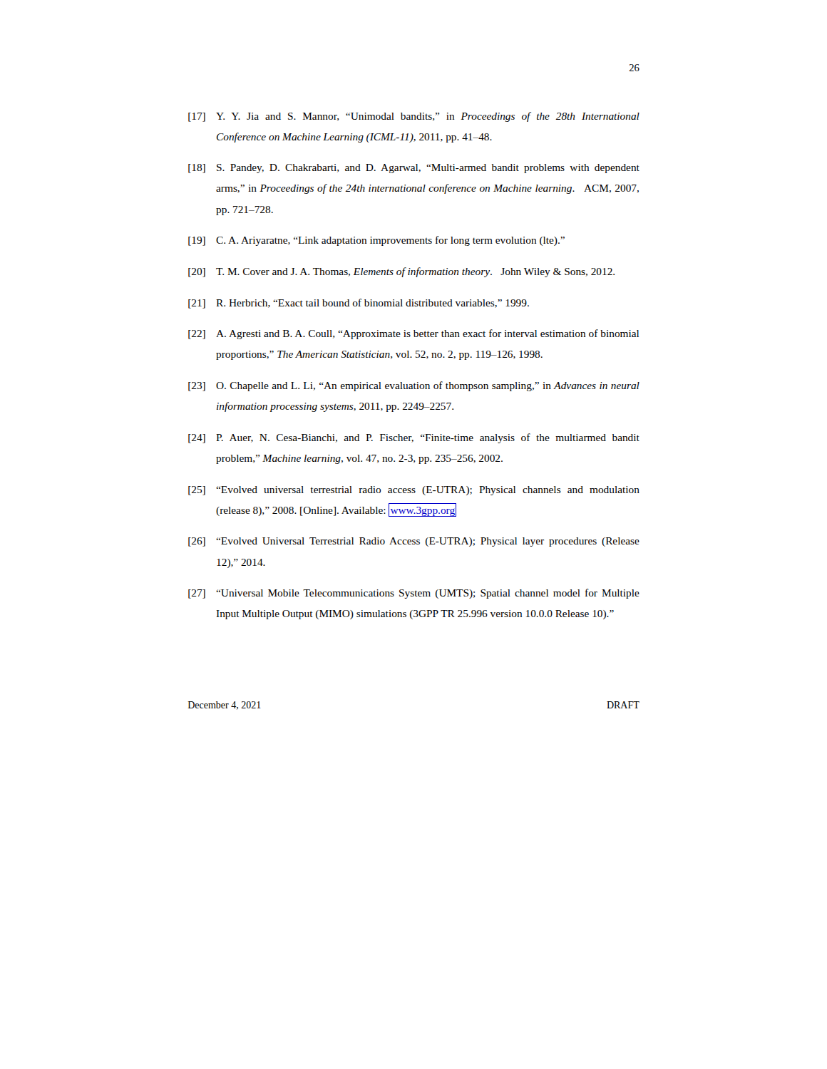26
[17] Y. Y. Jia and S. Mannor, “Unimodal bandits,” in Proceedings of the 28th International Conference on Machine Learning (ICML-11), 2011, pp. 41–48.
[18] S. Pandey, D. Chakrabarti, and D. Agarwal, “Multi-armed bandit problems with dependent arms,” in Proceedings of the 24th international conference on Machine learning. ACM, 2007, pp. 721–728.
[19] C. A. Ariyaratne, “Link adaptation improvements for long term evolution (lte).”
[20] T. M. Cover and J. A. Thomas, Elements of information theory. John Wiley & Sons, 2012.
[21] R. Herbrich, “Exact tail bound of binomial distributed variables,” 1999.
[22] A. Agresti and B. A. Coull, “Approximate is better than exact for interval estimation of binomial proportions,” The American Statistician, vol. 52, no. 2, pp. 119–126, 1998.
[23] O. Chapelle and L. Li, “An empirical evaluation of thompson sampling,” in Advances in neural information processing systems, 2011, pp. 2249–2257.
[24] P. Auer, N. Cesa-Bianchi, and P. Fischer, “Finite-time analysis of the multiarmed bandit problem,” Machine learning, vol. 47, no. 2-3, pp. 235–256, 2002.
[25]“Evolved universal terrestrial radio access (E-UTRA); Physical channels and modulation (release 8),” 2008. [Online]. Available: www.3gpp.org
[26]“Evolved Universal Terrestrial Radio Access (E-UTRA); Physical layer procedures (Release 12),” 2014.
[27]“Universal Mobile Telecommunications System (UMTS); Spatial channel model for Multiple Input Multiple Output (MIMO) simulations (3GPP TR 25.996 version 10.0.0 Release 10).”
December 4, 2021 DRAFT